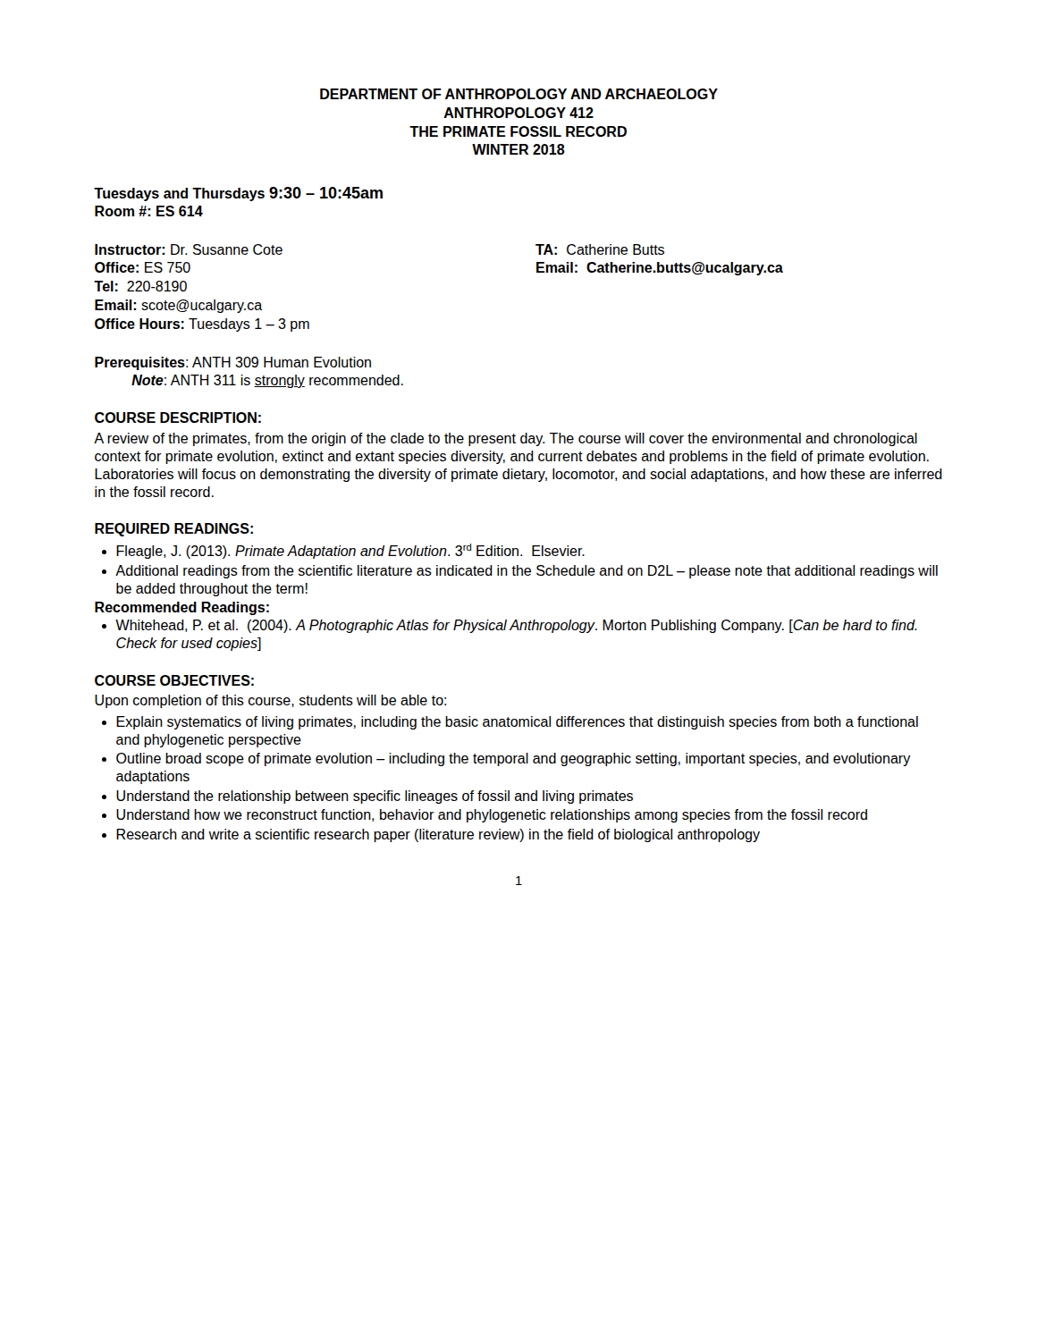DEPARTMENT OF ANTHROPOLOGY AND ARCHAEOLOGY
ANTHROPOLOGY 412
THE PRIMATE FOSSIL RECORD
WINTER 2018
Tuesdays and Thursdays 9:30 – 10:45am
Room #: ES 614
| Instructor: Dr. Susanne Cote | TA: Catherine Butts |
| Office: ES 750 | Email: Catherine.butts@ucalgary.ca |
| Tel: 220-8190 | |
| Email: scote@ucalgary.ca | |
| Office Hours: Tuesdays 1 – 3 pm | |
Prerequisites: ANTH 309 Human Evolution
Note: ANTH 311 is strongly recommended.
COURSE DESCRIPTION:
A review of the primates, from the origin of the clade to the present day. The course will cover the environmental and chronological context for primate evolution, extinct and extant species diversity, and current debates and problems in the field of primate evolution. Laboratories will focus on demonstrating the diversity of primate dietary, locomotor, and social adaptations, and how these are inferred in the fossil record.
REQUIRED READINGS:
Fleagle, J. (2013). Primate Adaptation and Evolution. 3rd Edition. Elsevier.
Additional readings from the scientific literature as indicated in the Schedule and on D2L – please note that additional readings will be added throughout the term!
Recommended Readings:
Whitehead, P. et al. (2004). A Photographic Atlas for Physical Anthropology. Morton Publishing Company. [Can be hard to find. Check for used copies]
COURSE OBJECTIVES:
Upon completion of this course, students will be able to:
Explain systematics of living primates, including the basic anatomical differences that distinguish species from both a functional and phylogenetic perspective
Outline broad scope of primate evolution – including the temporal and geographic setting, important species, and evolutionary adaptations
Understand the relationship between specific lineages of fossil and living primates
Understand how we reconstruct function, behavior and phylogenetic relationships among species from the fossil record
Research and write a scientific research paper (literature review) in the field of biological anthropology
1